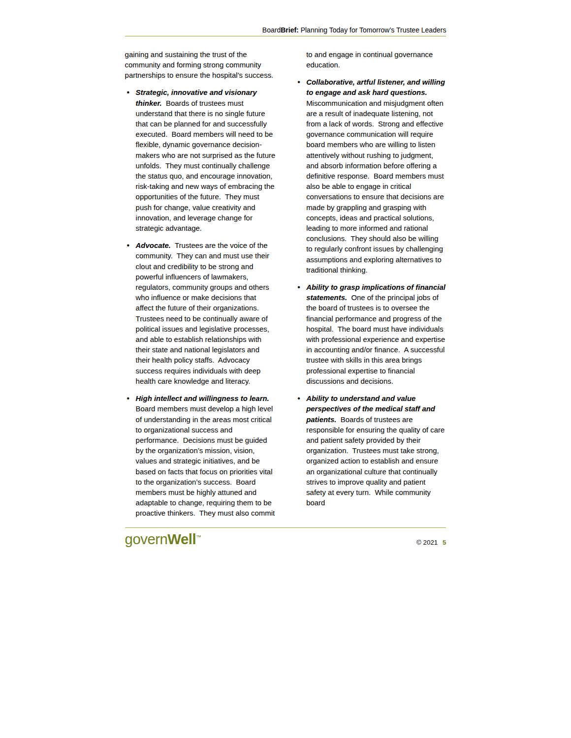BoardBrief: Planning Today for Tomorrow’s Trustee Leaders
gaining and sustaining the trust of the community and forming strong community partnerships to ensure the hospital’s success.
Strategic, innovative and visionary thinker. Boards of trustees must understand that there is no single future that can be planned for and successfully executed. Board members will need to be flexible, dynamic governance decision-makers who are not surprised as the future unfolds. They must continually challenge the status quo, and encourage innovation, risk-taking and new ways of embracing the opportunities of the future. They must push for change, value creativity and innovation, and leverage change for strategic advantage.
Advocate. Trustees are the voice of the community. They can and must use their clout and credibility to be strong and powerful influencers of lawmakers, regulators, community groups and others who influence or make decisions that affect the future of their organizations. Trustees need to be continually aware of political issues and legislative processes, and able to establish relationships with their state and national legislators and their health policy staffs. Advocacy success requires individuals with deep health care knowledge and literacy.
High intellect and willingness to learn. Board members must develop a high level of understanding in the areas most critical to organizational success and performance. Decisions must be guided by the organization’s mission, vision, values and strategic initiatives, and be based on facts that focus on priorities vital to the organization’s success. Board members must be highly attuned and adaptable to change, requiring them to be proactive thinkers. They must also commit to and engage in continual governance education.
Collaborative, artful listener, and willing to engage and ask hard questions. Miscommunication and misjudgment often are a result of inadequate listening, not from a lack of words. Strong and effective governance communication will require board members who are willing to listen attentively without rushing to judgment, and absorb information before offering a definitive response. Board members must also be able to engage in critical conversations to ensure that decisions are made by grappling and grasping with concepts, ideas and practical solutions, leading to more informed and rational conclusions. They should also be willing to regularly confront issues by challenging assumptions and exploring alternatives to traditional thinking.
Ability to grasp implications of financial statements. One of the principal jobs of the board of trustees is to oversee the financial performance and progress of the hospital. The board must have individuals with professional experience and expertise in accounting and/or finance. A successful trustee with skills in this area brings professional expertise to financial discussions and decisions.
Ability to understand and value perspectives of the medical staff and patients. Boards of trustees are responsible for ensuring the quality of care and patient safety provided by their organization. Trustees must take strong, organized action to establish and ensure an organizational culture that continually strives to improve quality and patient safety at every turn. While community board
govern Well™
© 2021 5